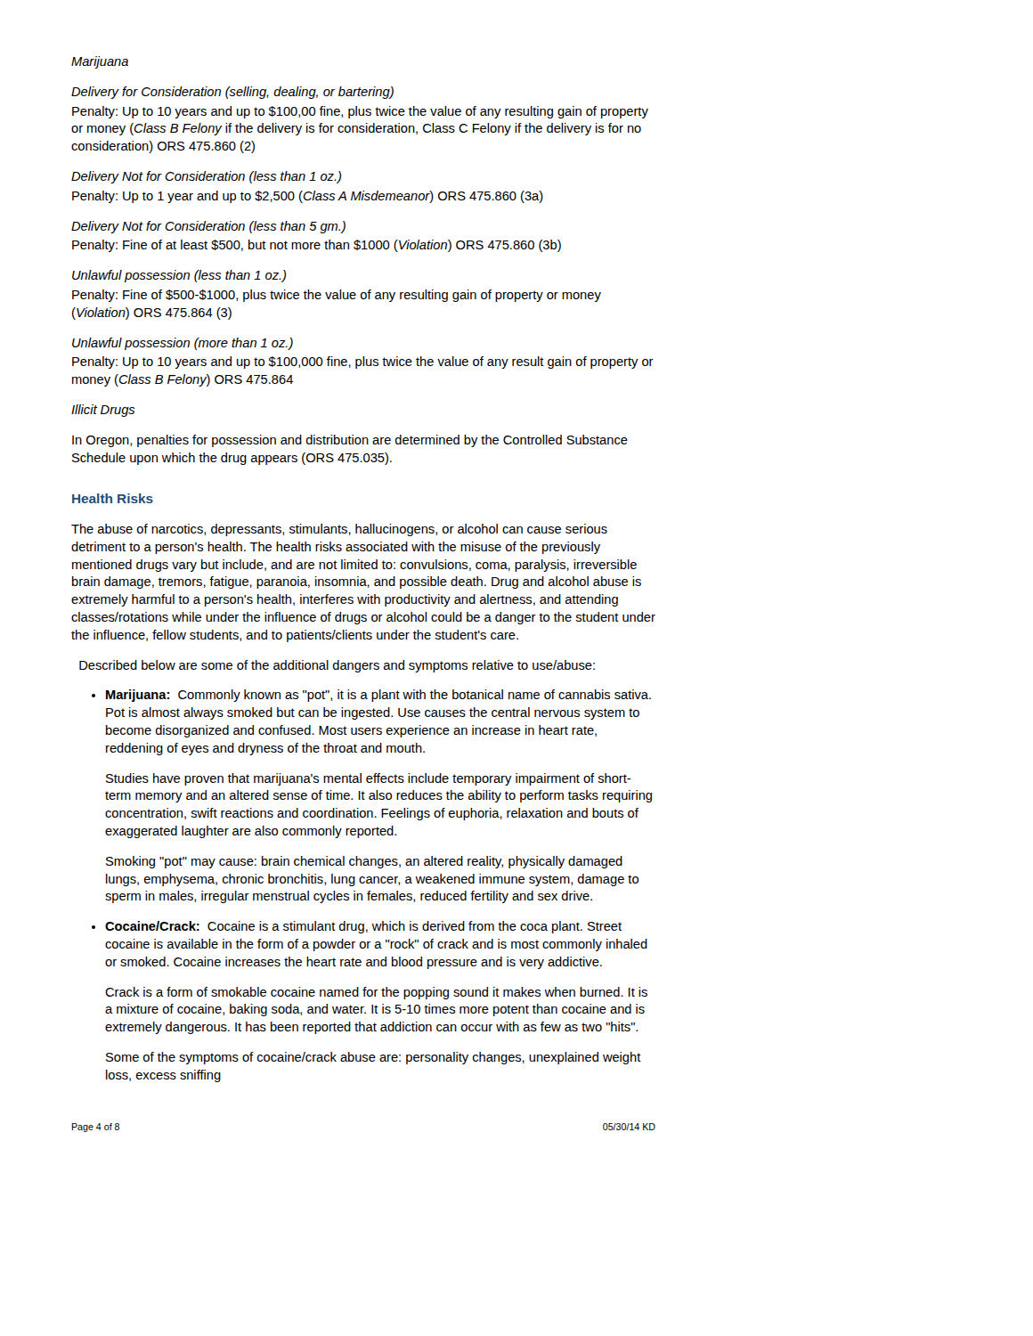Marijuana
Delivery for Consideration (selling, dealing, or bartering)
Penalty: Up to 10 years and up to $100,00 fine, plus twice the value of any resulting gain of property or money (Class B Felony if the delivery is for consideration, Class C Felony if the delivery is for no consideration) ORS 475.860 (2)
Delivery Not for Consideration (less than 1 oz.)
Penalty: Up to 1 year and up to $2,500 (Class A Misdemeanor) ORS 475.860 (3a)
Delivery Not for Consideration (less than 5 gm.)
Penalty: Fine of at least $500, but not more than $1000 (Violation) ORS 475.860 (3b)
Unlawful possession (less than 1 oz.)
Penalty: Fine of $500-$1000, plus twice the value of any resulting gain of property or money (Violation) ORS 475.864 (3)
Unlawful possession (more than 1 oz.)
Penalty: Up to 10 years and up to $100,000 fine, plus twice the value of any result gain of property or money (Class B Felony) ORS 475.864
Illicit Drugs
In Oregon, penalties for possession and distribution are determined by the Controlled Substance Schedule upon which the drug appears (ORS 475.035).
Health Risks
The abuse of narcotics, depressants, stimulants, hallucinogens, or alcohol can cause serious detriment to a person's health. The health risks associated with the misuse of the previously mentioned drugs vary but include, and are not limited to: convulsions, coma, paralysis, irreversible brain damage, tremors, fatigue, paranoia, insomnia, and possible death. Drug and alcohol abuse is extremely harmful to a person's health, interferes with productivity and alertness, and attending classes/rotations while under the influence of drugs or alcohol could be a danger to the student under the influence, fellow students, and to patients/clients under the student's care.
Described below are some of the additional dangers and symptoms relative to use/abuse:
Marijuana: Commonly known as "pot", it is a plant with the botanical name of cannabis sativa. Pot is almost always smoked but can be ingested. Use causes the central nervous system to become disorganized and confused. Most users experience an increase in heart rate, reddening of eyes and dryness of the throat and mouth.
Studies have proven that marijuana's mental effects include temporary impairment of short-term memory and an altered sense of time. It also reduces the ability to perform tasks requiring concentration, swift reactions and coordination. Feelings of euphoria, relaxation and bouts of exaggerated laughter are also commonly reported.
Smoking "pot" may cause: brain chemical changes, an altered reality, physically damaged lungs, emphysema, chronic bronchitis, lung cancer, a weakened immune system, damage to sperm in males, irregular menstrual cycles in females, reduced fertility and sex drive.
Cocaine/Crack: Cocaine is a stimulant drug, which is derived from the coca plant. Street cocaine is available in the form of a powder or a "rock" of crack and is most commonly inhaled or smoked. Cocaine increases the heart rate and blood pressure and is very addictive.
Crack is a form of smokable cocaine named for the popping sound it makes when burned. It is a mixture of cocaine, baking soda, and water. It is 5-10 times more potent than cocaine and is extremely dangerous. It has been reported that addiction can occur with as few as two "hits".
Some of the symptoms of cocaine/crack abuse are: personality changes, unexplained weight loss, excess sniffing
Page 4 of 8 05/30/14 KD